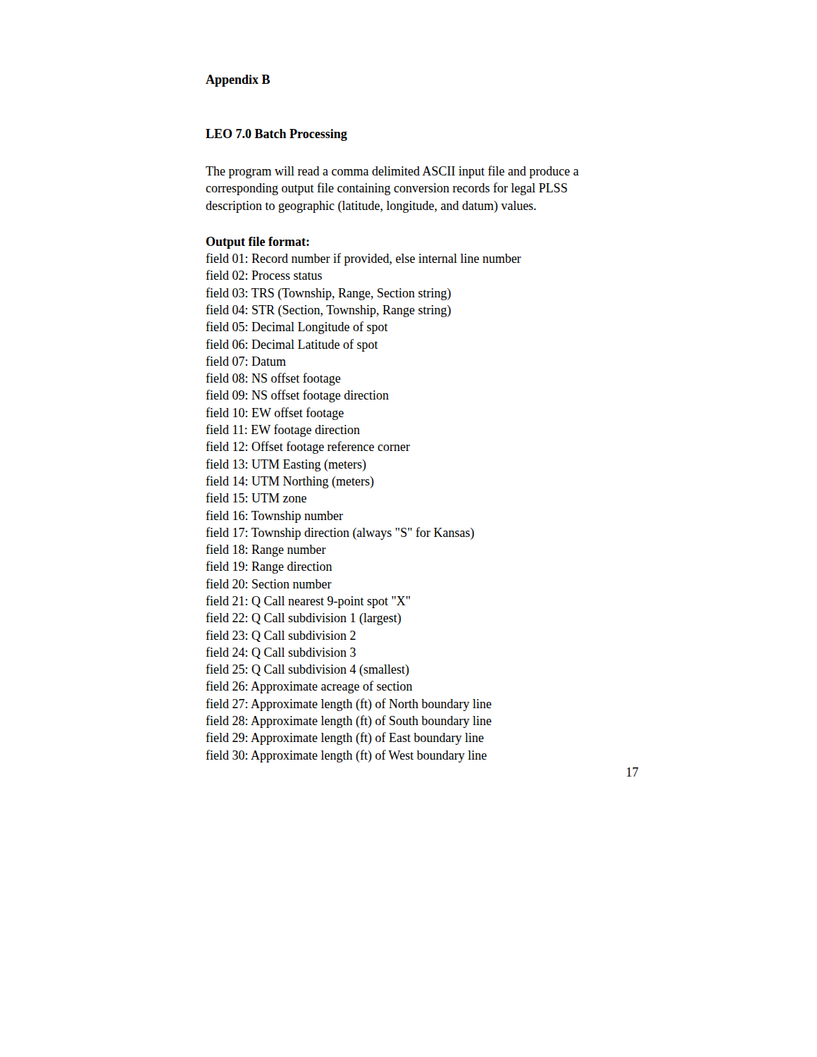Appendix B
LEO 7.0 Batch Processing
The program will read a comma delimited ASCII input file and produce a corresponding output file containing conversion records for legal PLSS description to geographic (latitude, longitude, and datum) values.
Output file format:
field 01: Record number if provided, else internal line number
field 02: Process status
field 03: TRS (Township, Range, Section string)
field 04: STR (Section, Township, Range string)
field 05: Decimal Longitude of spot
field 06: Decimal Latitude of spot
field 07: Datum
field 08: NS offset footage
field 09: NS offset footage direction
field 10: EW offset footage
field 11: EW footage direction
field 12: Offset footage reference corner
field 13: UTM Easting (meters)
field 14: UTM Northing (meters)
field 15: UTM zone
field 16: Township number
field 17: Township direction (always "S" for Kansas)
field 18: Range number
field 19: Range direction
field 20: Section number
field 21: Q Call nearest 9-point spot "X"
field 22: Q Call subdivision 1 (largest)
field 23: Q Call subdivision 2
field 24: Q Call subdivision 3
field 25: Q Call subdivision 4 (smallest)
field 26: Approximate acreage of section
field 27: Approximate length (ft) of North boundary line
field 28: Approximate length (ft) of South boundary line
field 29: Approximate length (ft) of East boundary line
field 30: Approximate length (ft) of West boundary line
17